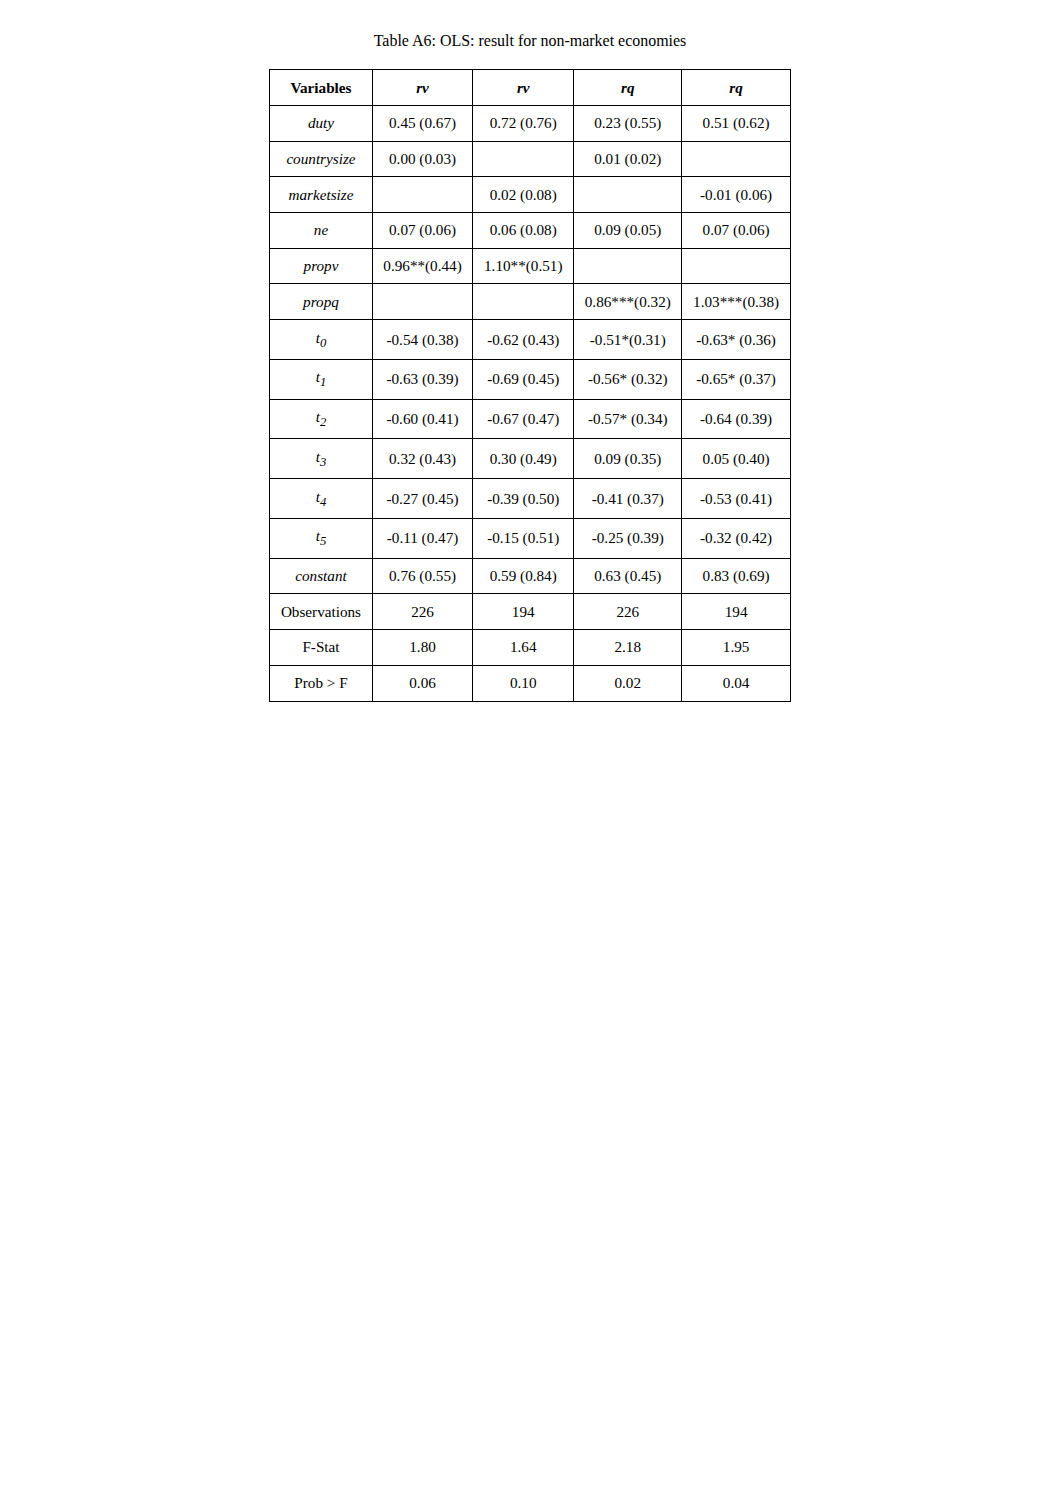Table A6: OLS: result for non-market economies
| Variables | rv | rv | rq | rq |
| --- | --- | --- | --- | --- |
| duty | 0.45 (0.67) | 0.72 (0.76) | 0.23 (0.55) | 0.51 (0.62) |
| countrysize | 0.00 (0.03) | | 0.01 (0.02) | |
| marketsize | | 0.02 (0.08) | | -0.01 (0.06) |
| ne | 0.07 (0.06) | 0.06 (0.08) | 0.09 (0.05) | 0.07 (0.06) |
| propv | 0.96**(0.44) | 1.10**(0.51) | | |
| propq | | | 0.86***(0.32) | 1.03***(0.38) |
| t 0 | -0.54 (0.38) | -0.62 (0.43) | -0.51*(0.31) | -0.63* (0.36) |
| t 1 | -0.63 (0.39) | -0.69 (0.45) | -0.56* (0.32) | -0.65* (0.37) |
| t 2 | -0.60 (0.41) | -0.67 (0.47) | -0.57* (0.34) | -0.64 (0.39) |
| t 3 | 0.32 (0.43) | 0.30 (0.49) | 0.09 (0.35) | 0.05 (0.40) |
| t 4 | -0.27 (0.45) | -0.39 (0.50) | -0.41 (0.37) | -0.53 (0.41) |
| t 5 | -0.11 (0.47) | -0.15 (0.51) | -0.25 (0.39) | -0.32 (0.42) |
| constant | 0.76 (0.55) | 0.59 (0.84) | 0.63 (0.45) | 0.83 (0.69) |
| Observations | 226 | 194 | 226 | 194 |
| F-Stat | 1.80 | 1.64 | 2.18 | 1.95 |
| Prob > F | 0.06 | 0.10 | 0.02 | 0.04 |